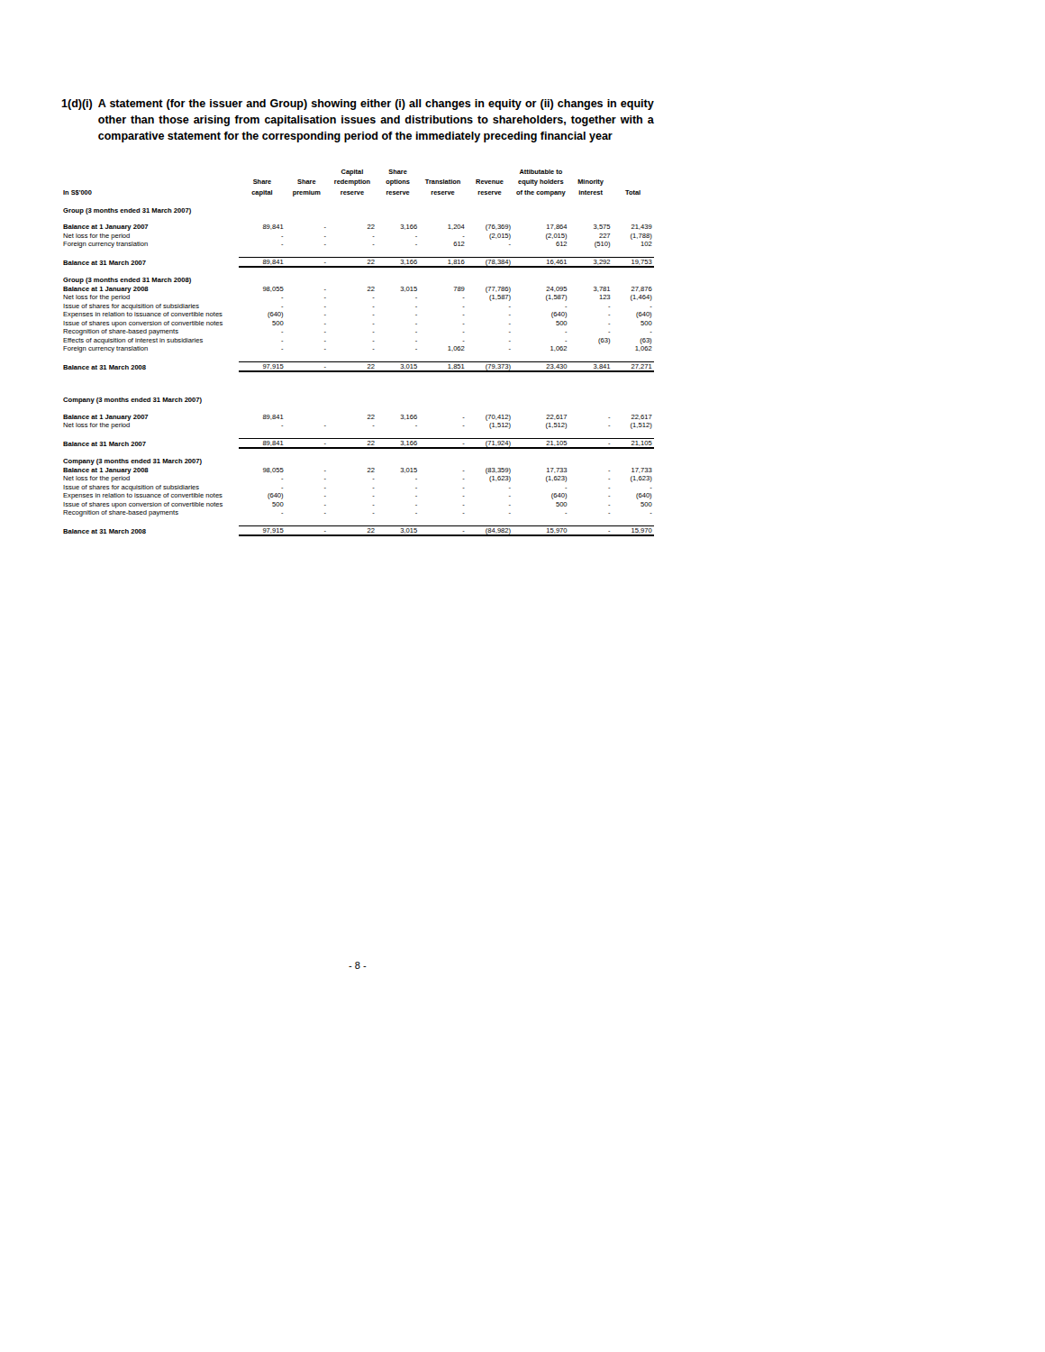1(d)(i)
A statement (for the issuer and Group) showing either (i) all changes in equity or (ii) changes in equity other than those arising from capitalisation issues and distributions to shareholders, together with a comparative statement for the corresponding period of the immediately preceding financial year
| | | | Capital | Share | | | Attibutable to | | |
| --- | --- | --- | --- | --- | --- | --- | --- | --- | --- |
| | Share | Share | redemption | options | Translation | Revenue | equity holders | Minority | |
| In S$'000 | capital | premium | reserve | reserve | reserve | reserve | of the company | interest | Total |
| Group (3 months ended 31 March 2007) | |
| Balance at 1 January 2007 | 89,841 | - | 22 | 3,166 | 1,204 | (76,369) | 17,864 | 3,575 | 21,439 |
| Net loss for the period | - | - | - | - | - | (2,015) | (2,015) | 227 | (1,788) |
| Foreign currency translation | - | - | - | - | 612 | - | 612 | (510) | 102 |
| Balance at 31 March 2007 | 89,841 | - | 22 | 3,166 | 1,816 | (78,384) | 16,461 | 3,292 | 19,753 |
| Group (3 months ended 31 March 2008) | |
| Balance at 1 January 2008 | 98,055 | - | 22 | 3,015 | 789 | (77,786) | 24,095 | 3,781 | 27,876 |
| Net loss for the period | - | - | - | - | - | (1,587) | (1,587) | 123 | (1,464) |
| Issue of shares for acquisition of subsidiaries | - | - | - | - | - | - | - | - | - |
| Expenses in relation to issuance of convertible notes | (640) | - | - | - | - | - | (640) | - | (640) |
| Issue of shares upon conversion of convertible notes | 500 | - | - | - | - | - | 500 | - | 500 |
| Recognition of share-based payments | - | - | - | - | - | - | - | - | - |
| Effects of acquisition of interest in subsidiaries | - | - | - | - | - | - | - | (63) | (63) |
| Foreign currency translation | - | - | - | - | 1,062 | - | 1,062 | | 1,062 |
| Balance at 31 March 2008 | 97,915 | - | 22 | 3,015 | 1,851 | (79,373) | 23,430 | 3,841 | 27,271 |
| Company (3 months ended 31 March 2007) | |
| Balance at 1 January 2007 | 89,841 | | 22 | 3,166 | - | (70,412) | 22,617 | - | 22,617 |
| Net loss for the period | - | - | - | - | - | (1,512) | (1,512) | - | (1,512) |
| Balance at 31 March 2007 | 89,841 | - | 22 | 3,166 | - | (71,924) | 21,105 | - | 21,105 |
| Company (3 months ended 31 March 2007) | |
| Balance at 1 January 2008 | 98,055 | - | 22 | 3,015 | - | (83,359) | 17,733 | - | 17,733 |
| Net loss for the period | - | - | - | - | - | (1,623) | (1,623) | - | (1,623) |
| Issue of shares for acquisition of subsidiaries | - | - | - | - | - | - | - | - | - |
| Expenses in relation to issuance of convertible notes | (640) | - | - | - | - | - | (640) | - | (640) |
| Issue of shares upon conversion of convertible notes | 500 | - | - | - | - | - | 500 | - | 500 |
| Recognition of share-based payments | - | - | - | - | - | - | - | - | - |
| Balance at 31 March 2008 | 97,915 | - | 22 | 3,015 | - | (84,982) | 15,970 | - | 15,970 |
- 8 -